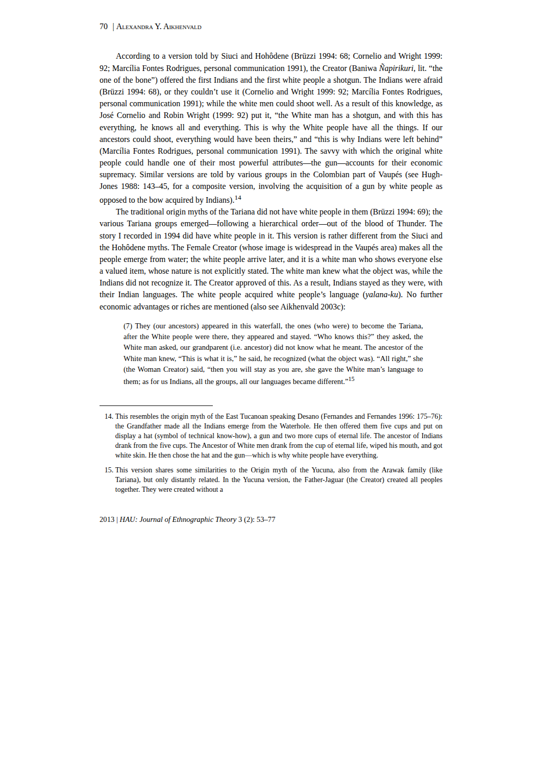70| Alexandra Y. Aikhenvald
According to a version told by Siuci and Hohôdene (Brüzzi 1994: 68; Cornelio and Wright 1999: 92; Marcília Fontes Rodrigues, personal communication 1991), the Creator (Baniwa Ñapirikuri, lit. “the one of the bone”) offered the first Indians and the first white people a shotgun. The Indians were afraid (Brüzzi 1994: 68), or they couldn’t use it (Cornelio and Wright 1999: 92; Marcília Fontes Rodrigues, personal communication 1991); while the white men could shoot well. As a result of this knowledge, as José Cornelio and Robin Wright (1999: 92) put it, “the White man has a shotgun, and with this has everything, he knows all and everything. This is why the White people have all the things. If our ancestors could shoot, everything would have been theirs,” and “this is why Indians were left behind” (Marcília Fontes Rodrigues, personal communication 1991). The savvy with which the original white people could handle one of their most powerful attributes—the gun—accounts for their economic supremacy. Similar versions are told by various groups in the Colombian part of Vaupés (see Hugh-Jones 1988: 143–45, for a composite version, involving the acquisition of a gun by white people as opposed to the bow acquired by Indians).14
The traditional origin myths of the Tariana did not have white people in them (Brüzzi 1994: 69); the various Tariana groups emerged—following a hierarchical order—out of the blood of Thunder. The story I recorded in 1994 did have white people in it. This version is rather different from the Siuci and the Hohôdene myths. The Female Creator (whose image is widespread in the Vaupés area) makes all the people emerge from water; the white people arrive later, and it is a white man who shows everyone else a valued item, whose nature is not explicitly stated. The white man knew what the object was, while the Indians did not recognize it. The Creator approved of this. As a result, Indians stayed as they were, with their Indian languages. The white people acquired white people’s language (yalana-ku). No further economic advantages or riches are mentioned (also see Aikhenvald 2003c):
(7) They (our ancestors) appeared in this waterfall, the ones (who were) to become the Tariana, after the White people were there, they appeared and stayed. “Who knows this?” they asked, the White man asked, our grandparent (i.e. ancestor) did not know what he meant. The ancestor of the White man knew, “This is what it is,” he said, he recognized (what the object was). “All right,” she (the Woman Creator) said, “then you will stay as you are, she gave the White man’s language to them; as for us Indians, all the groups, all our languages became different.”15
This resembles the origin myth of the East Tucanoan speaking Desano (Fernandes and Fernandes 1996: 175–76): the Grandfather made all the Indians emerge from the Waterhole. He then offered them five cups and put on display a hat (symbol of technical know-how), a gun and two more cups of eternal life. The ancestor of Indians drank from the five cups. The Ancestor of White men drank from the cup of eternal life, wiped his mouth, and got white skin. He then chose the hat and the gun—which is why white people have everything.
This version shares some similarities to the Origin myth of the Yucuna, also from the Arawak family (like Tariana), but only distantly related. In the Yucuna version, the Father-Jaguar (the Creator) created all peoples together. They were created without a
2013 | HAU: Journal of Ethnographic Theory 3 (2): 53–77